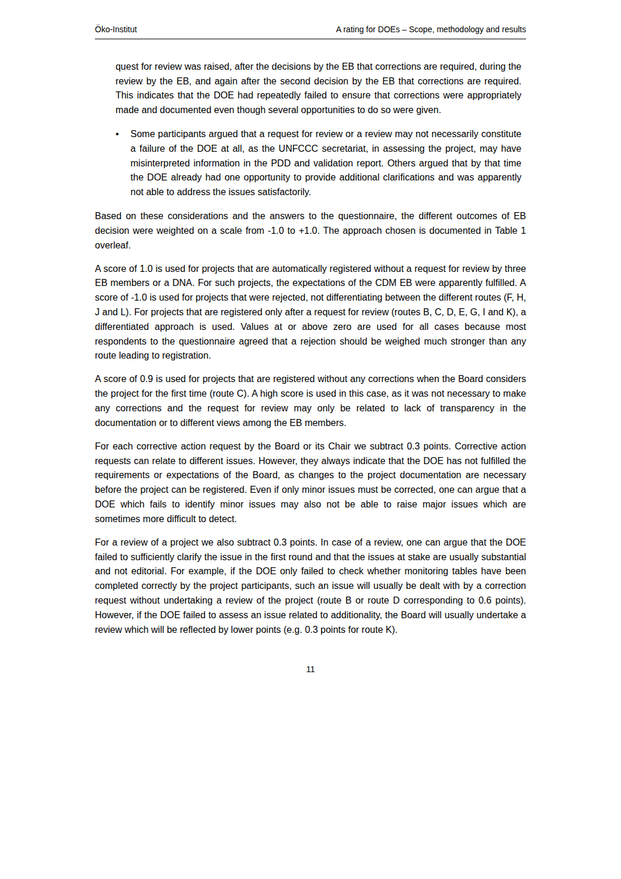Öko-Institut
A rating for DOEs – Scope, methodology and results
quest for review was raised, after the decisions by the EB that corrections are required, during the review by the EB, and again after the second decision by the EB that corrections are required. This indicates that the DOE had repeatedly failed to ensure that corrections were appropriately made and documented even though several opportunities to do so were given.
Some participants argued that a request for review or a review may not necessarily constitute a failure of the DOE at all, as the UNFCCC secretariat, in assessing the project, may have misinterpreted information in the PDD and validation report. Others argued that by that time the DOE already had one opportunity to provide additional clarifications and was apparently not able to address the issues satisfactorily.
Based on these considerations and the answers to the questionnaire, the different outcomes of EB decision were weighted on a scale from -1.0 to +1.0. The approach chosen is documented in Table 1 overleaf.
A score of 1.0 is used for projects that are automatically registered without a request for review by three EB members or a DNA. For such projects, the expectations of the CDM EB were apparently fulfilled. A score of -1.0 is used for projects that were rejected, not differentiating between the different routes (F, H, J and L). For projects that are registered only after a request for review (routes B, C, D, E, G, I and K), a differentiated approach is used. Values at or above zero are used for all cases because most respondents to the questionnaire agreed that a rejection should be weighed much stronger than any route leading to registration.
A score of 0.9 is used for projects that are registered without any corrections when the Board considers the project for the first time (route C). A high score is used in this case, as it was not necessary to make any corrections and the request for review may only be related to lack of transparency in the documentation or to different views among the EB members.
For each corrective action request by the Board or its Chair we subtract 0.3 points. Corrective action requests can relate to different issues. However, they always indicate that the DOE has not fulfilled the requirements or expectations of the Board, as changes to the project documentation are necessary before the project can be registered. Even if only minor issues must be corrected, one can argue that a DOE which fails to identify minor issues may also not be able to raise major issues which are sometimes more difficult to detect.
For a review of a project we also subtract 0.3 points. In case of a review, one can argue that the DOE failed to sufficiently clarify the issue in the first round and that the issues at stake are usually substantial and not editorial. For example, if the DOE only failed to check whether monitoring tables have been completed correctly by the project participants, such an issue will usually be dealt with by a correction request without undertaking a review of the project (route B or route D corresponding to 0.6 points). However, if the DOE failed to assess an issue related to additionality, the Board will usually undertake a review which will be reflected by lower points (e.g. 0.3 points for route K).
11